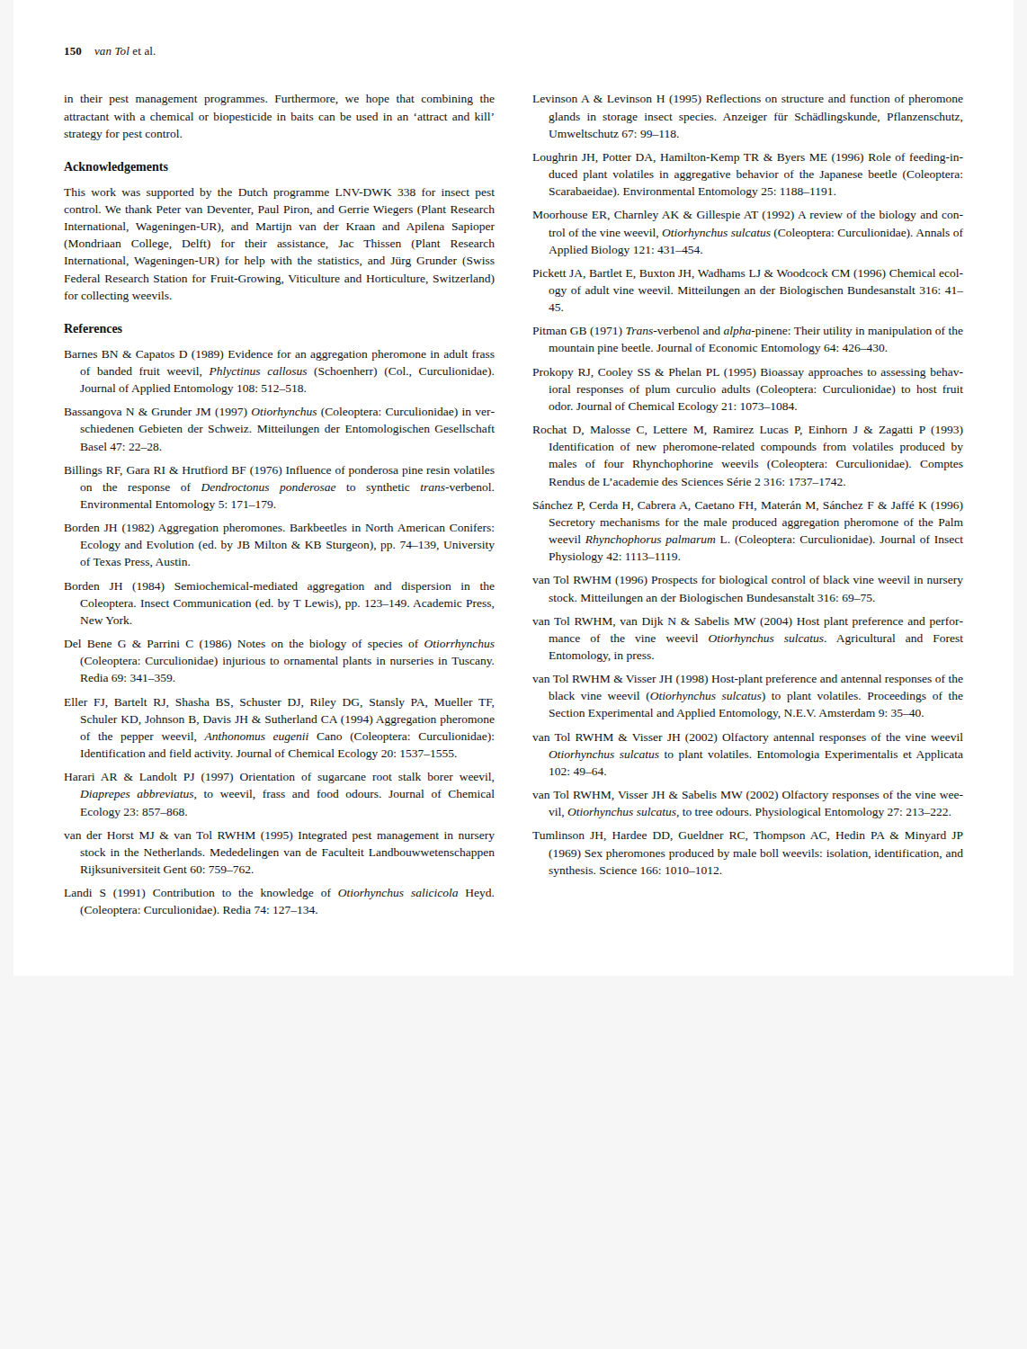150 van Tol et al.
in their pest management programmes. Furthermore, we hope that combining the attractant with a chemical or biopesticide in baits can be used in an ‘attract and kill’ strategy for pest control.
Acknowledgements
This work was supported by the Dutch programme LNV-DWK 338 for insect pest control. We thank Peter van Deventer, Paul Piron, and Gerrie Wiegers (Plant Research International, Wageningen-UR), and Martijn van der Kraan and Apilena Sapioper (Mondriaan College, Delft) for their assistance, Jac Thissen (Plant Research International, Wageningen-UR) for help with the statistics, and Jürg Grunder (Swiss Federal Research Station for Fruit-Growing, Viticulture and Horticulture, Switzerland) for collecting weevils.
References
Barnes BN & Capatos D (1989) Evidence for an aggregation pheromone in adult frass of banded fruit weevil, Phlyctinus callosus (Schoenherr) (Col., Curculionidae). Journal of Applied Entomology 108: 512–518.
Bassangova N & Grunder JM (1997) Otiorhynchus (Coleoptera: Curculionidae) in verschiedenen Gebieten der Schweiz. Mitteilungen der Entomologischen Gesellschaft Basel 47: 22–28.
Billings RF, Gara RI & Hrutfiord BF (1976) Influence of ponderosa pine resin volatiles on the response of Dendroctonus ponderosae to synthetic trans-verbenol. Environmental Entomology 5: 171–179.
Borden JH (1982) Aggregation pheromones. Barkbeetles in North American Conifers: Ecology and Evolution (ed. by JB Milton & KB Sturgeon), pp. 74–139, University of Texas Press, Austin.
Borden JH (1984) Semiochemical-mediated aggregation and dispersion in the Coleoptera. Insect Communication (ed. by T Lewis), pp. 123–149. Academic Press, New York.
Del Bene G & Parrini C (1986) Notes on the biology of species of Otiorrhynchus (Coleoptera: Curculionidae) injurious to ornamental plants in nurseries in Tuscany. Redia 69: 341–359.
Eller FJ, Bartelt RJ, Shasha BS, Schuster DJ, Riley DG, Stansly PA, Mueller TF, Schuler KD, Johnson B, Davis JH & Sutherland CA (1994) Aggregation pheromone of the pepper weevil, Anthonomus eugenii Cano (Coleoptera: Curculionidae): Identification and field activity. Journal of Chemical Ecology 20: 1537–1555.
Harari AR & Landolt PJ (1997) Orientation of sugarcane root stalk borer weevil, Diaprepes abbreviatus, to weevil, frass and food odours. Journal of Chemical Ecology 23: 857–868.
van der Horst MJ & van Tol RWHM (1995) Integrated pest management in nursery stock in the Netherlands. Mededelingen van de Faculteit Landbouwwetenschappen Rijksuniversiteit Gent 60: 759–762.
Landi S (1991) Contribution to the knowledge of Otiorhynchus salicicola Heyd. (Coleoptera: Curculionidae). Redia 74: 127–134.
Levinson A & Levinson H (1995) Reflections on structure and function of pheromone glands in storage insect species. Anzeiger für Schädlingskunde, Pflanzenschutz, Umweltschutz 67: 99–118.
Loughrin JH, Potter DA, Hamilton-Kemp TR & Byers ME (1996) Role of feeding-induced plant volatiles in aggregative behavior of the Japanese beetle (Coleoptera: Scarabaeidae). Environmental Entomology 25: 1188–1191.
Moorhouse ER, Charnley AK & Gillespie AT (1992) A review of the biology and control of the vine weevil, Otiorhynchus sulcatus (Coleoptera: Curculionidae). Annals of Applied Biology 121: 431–454.
Pickett JA, Bartlet E, Buxton JH, Wadhams LJ & Woodcock CM (1996) Chemical ecology of adult vine weevil. Mitteilungen an der Biologischen Bundesanstalt 316: 41–45.
Pitman GB (1971) Trans-verbenol and alpha-pinene: Their utility in manipulation of the mountain pine beetle. Journal of Economic Entomology 64: 426–430.
Prokopy RJ, Cooley SS & Phelan PL (1995) Bioassay approaches to assessing behavioral responses of plum curculio adults (Coleoptera: Curculionidae) to host fruit odor. Journal of Chemical Ecology 21: 1073–1084.
Rochat D, Malosse C, Lettere M, Ramirez Lucas P, Einhorn J & Zagatti P (1993) Identification of new pheromone-related compounds from volatiles produced by males of four Rhynchophorine weevils (Coleoptera: Curculionidae). Comptes Rendus de L’academie des Sciences Série 2 316: 1737–1742.
Sánchez P, Cerda H, Cabrera A, Caetano FH, Materán M, Sánchez F & Jaffé K (1996) Secretory mechanisms for the male produced aggregation pheromone of the Palm weevil Rhynchophorus palmarum L. (Coleoptera: Curculionidae). Journal of Insect Physiology 42: 1113–1119.
van Tol RWHM (1996) Prospects for biological control of black vine weevil in nursery stock. Mitteilungen an der Biologischen Bundesanstalt 316: 69–75.
van Tol RWHM, van Dijk N & Sabelis MW (2004) Host plant preference and performance of the vine weevil Otiorhynchus sulcatus. Agricultural and Forest Entomology, in press.
van Tol RWHM & Visser JH (1998) Host-plant preference and antennal responses of the black vine weevil (Otiorhynchus sulcatus) to plant volatiles. Proceedings of the Section Experimental and Applied Entomology, N.E.V. Amsterdam 9: 35–40.
van Tol RWHM & Visser JH (2002) Olfactory antennal responses of the vine weevil Otiorhynchus sulcatus to plant volatiles. Entomologia Experimentalis et Applicata 102: 49–64.
van Tol RWHM, Visser JH & Sabelis MW (2002) Olfactory responses of the vine weevil, Otiorhynchus sulcatus, to tree odours. Physiological Entomology 27: 213–222.
Tumlinson JH, Hardee DD, Gueldner RC, Thompson AC, Hedin PA & Minyard JP (1969) Sex pheromones produced by male boll weevils: isolation, identification, and synthesis. Science 166: 1010–1012.